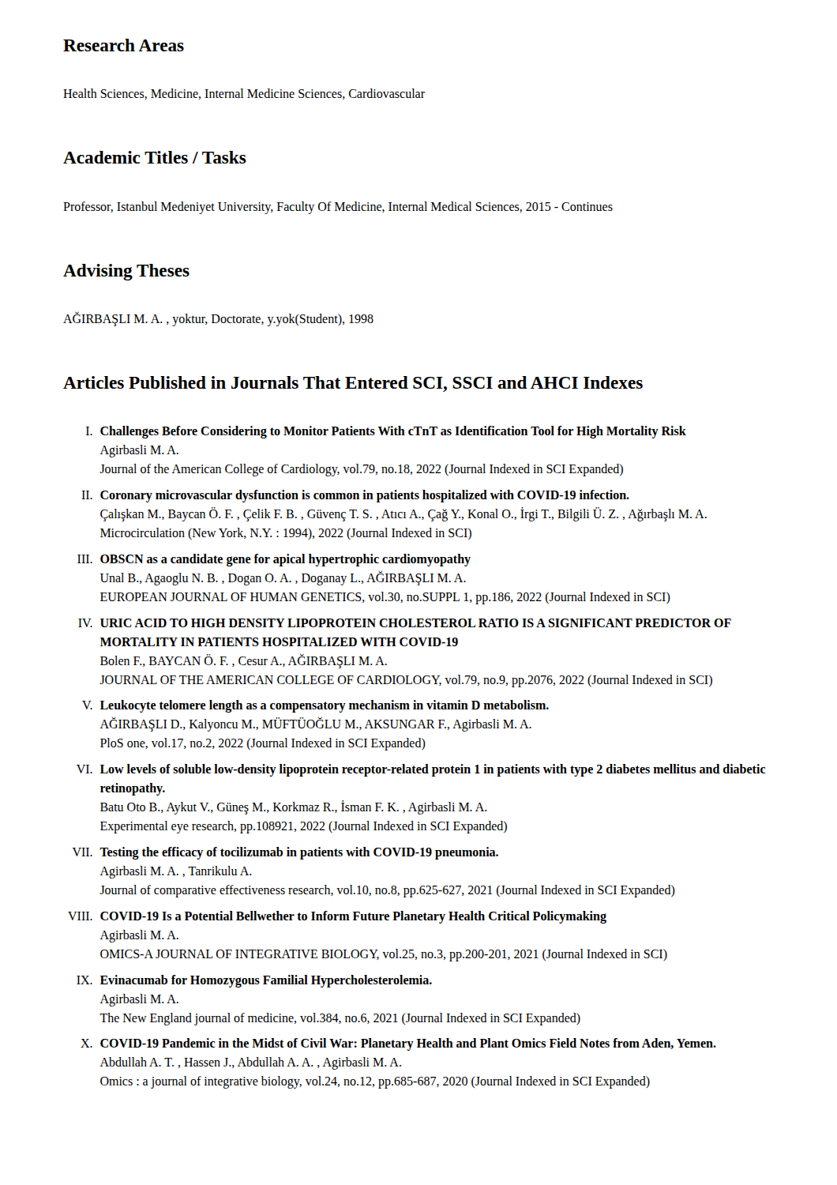Research Areas
Health Sciences, Medicine, Internal Medicine Sciences, Cardiovascular
Academic Titles / Tasks
Professor, Istanbul Medeniyet University, Faculty Of Medicine, Internal Medical Sciences, 2015 - Continues
Advising Theses
AĞIRBAŞLI M. A. , yoktur, Doctorate, y.yok(Student), 1998
Articles Published in Journals That Entered SCI, SSCI and AHCI Indexes
Challenges Before Considering to Monitor Patients With cTnT as Identification Tool for High Mortality Risk Agirbasli M. A. Journal of the American College of Cardiology, vol.79, no.18, 2022 (Journal Indexed in SCI Expanded)
Coronary microvascular dysfunction is common in patients hospitalized with COVID-19 infection. Çalışkan M., Baycan Ö. F. , Çelik F. B. , Güvenç T. S. , Atıcı A., Çağ Y., Konal O., İrgi T., Bilgili Ü. Z. , Ağırbaşlı M. A. Microcirculation (New York, N.Y. : 1994), 2022 (Journal Indexed in SCI)
OBSCN as a candidate gene for apical hypertrophic cardiomyopathy Unal B., Agaoglu N. B. , Dogan O. A. , Doganay L., AĞIRBAŞLI M. A. EUROPEAN JOURNAL OF HUMAN GENETICS, vol.30, no.SUPPL 1, pp.186, 2022 (Journal Indexed in SCI)
URIC ACID TO HIGH DENSITY LIPOPROTEIN CHOLESTEROL RATIO IS A SIGNIFICANT PREDICTOR OF MORTALITY IN PATIENTS HOSPITALIZED WITH COVID-19 Bolen F., BAYCAN Ö. F. , Cesur A., AĞIRBAŞLI M. A. JOURNAL OF THE AMERICAN COLLEGE OF CARDIOLOGY, vol.79, no.9, pp.2076, 2022 (Journal Indexed in SCI)
Leukocyte telomere length as a compensatory mechanism in vitamin D metabolism. AĞIRBAŞLI D., Kalyoncu M., MÜFTÜOĞLU M., AKSUNGAR F., Agirbasli M. A. PloS one, vol.17, no.2, 2022 (Journal Indexed in SCI Expanded)
Low levels of soluble low-density lipoprotein receptor-related protein 1 in patients with type 2 diabetes mellitus and diabetic retinopathy. Batu Oto B., Aykut V., Güneş M., Korkmaz R., İsman F. K. , Agirbasli M. A. Experimental eye research, pp.108921, 2022 (Journal Indexed in SCI Expanded)
Testing the efficacy of tocilizumab in patients with COVID-19 pneumonia. Agirbasli M. A. , Tanrikulu A. Journal of comparative effectiveness research, vol.10, no.8, pp.625-627, 2021 (Journal Indexed in SCI Expanded)
COVID-19 Is a Potential Bellwether to Inform Future Planetary Health Critical Policymaking Agirbasli M. A. OMICS-A JOURNAL OF INTEGRATIVE BIOLOGY, vol.25, no.3, pp.200-201, 2021 (Journal Indexed in SCI)
Evinacumab for Homozygous Familial Hypercholesterolemia. Agirbasli M. A. The New England journal of medicine, vol.384, no.6, 2021 (Journal Indexed in SCI Expanded)
COVID-19 Pandemic in the Midst of Civil War: Planetary Health and Plant Omics Field Notes from Aden, Yemen. Abdullah A. T. , Hassen J., Abdullah A. A. , Agirbasli M. A. Omics : a journal of integrative biology, vol.24, no.12, pp.685-687, 2020 (Journal Indexed in SCI Expanded)